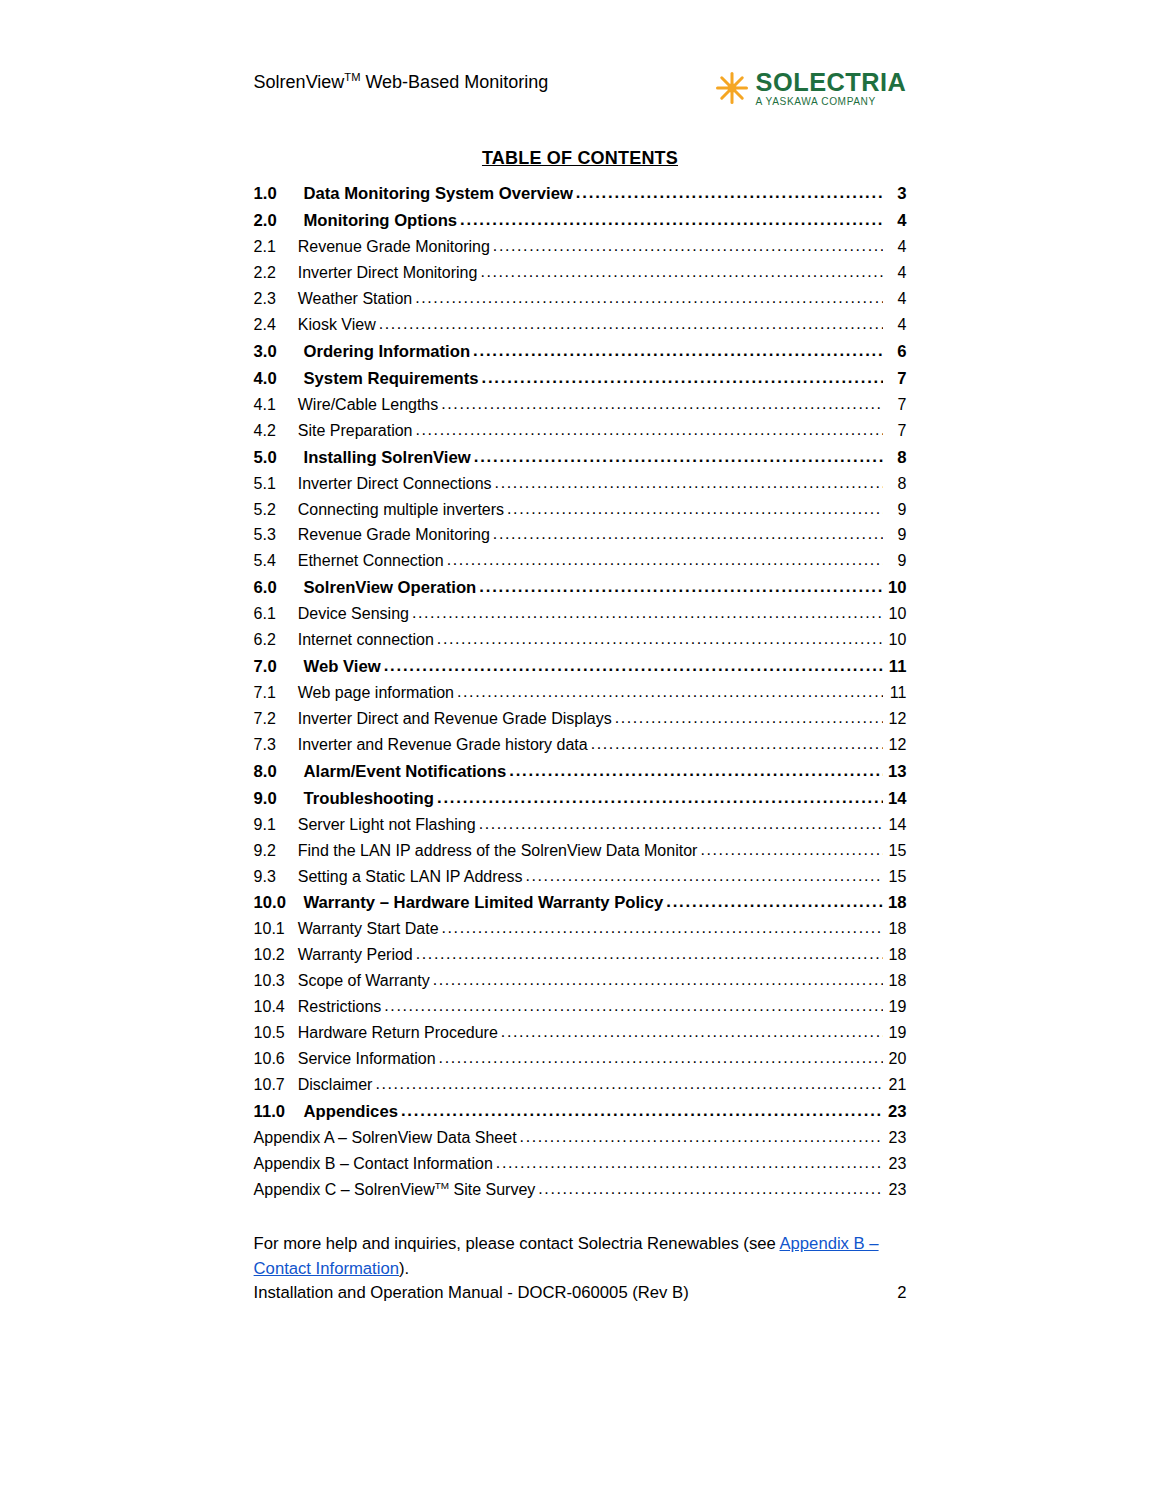SolrenViewTM Web-Based Monitoring
SOLECTRIA
A YASKAWA COMPANY
TABLE OF CONTENTS
1.0 Data Monitoring System Overview........................................................................... 3
2.0 Monitoring Options................................................................................................. 4
2.1 Revenue Grade Monitoring......................................................................................... 4
2.2 Inverter Direct Monitoring.......................................................................................... 4
2.3 Weather Station......................................................................................................... 4
2.4 Kiosk View................................................................................................................ 4
3.0 Ordering Information............................................................................................. 6
4.0 System Requirements............................................................................................. 7
4.1 Wire/Cable Lengths................................................................................................. 7
4.2 Site Preparation......................................................................................................... 7
5.0 Installing SolrenView.............................................................................................. 8
5.1 Inverter Direct Connections......................................................................................... 8
5.2 Connecting multiple inverters....................................................................................... 9
5.3 Revenue Grade Monitoring......................................................................................... 9
5.4 Ethernet Connection................................................................................................ 9
6.0 SolrenView Operation.......................................................................................... 10
6.1 Device Sensing.......................................................................................................... 10
6.2 Internet connection.................................................................................................. 10
7.0 Web View......................................................................................................... 11
7.1 Web page information.............................................................................................. 11
7.2 Inverter Direct and Revenue Grade Displays............................................................. 12
7.3 Inverter and Revenue Grade history data..................................................................... 12
8.0 Alarm/Event Notifications..................................................................................... 13
9.0 Troubleshooting................................................................................................. 14
9.1 Server Light not Flashing.............................................................................................. 14
9.2 Find the LAN IP address of the SolrenView Data Monitor........................................... 15
9.3 Setting a Static LAN IP Address....................................................................................... 15
10.0 Warranty – Hardware Limited Warranty Policy....................................................... 18
10.1 Warranty Start Date.............................................................................................. 18
10.2 Warranty Period..................................................................................................... 18
10.3 Scope of Warranty.................................................................................................. 18
10.4 Restrictions............................................................................................................. 19
10.5 Hardware Return Procedure..................................................................................... 19
10.6 Service Information.................................................................................................. 20
10.7 Disclaimer.............................................................................................................. 21
11.0 Appendices....................................................................................................... 23
Appendix A – SolrenView Data Sheet..................................................................................... 23
Appendix B – Contact Information......................................................................................... 23
Appendix C – SolrenViewTM Site Survey.................................................................................. 23
For more help and inquiries, please contact Solectria Renewables (see Appendix B – Contact Information).
Installation and Operation Manual - DOCR-060005 (Rev B) 2